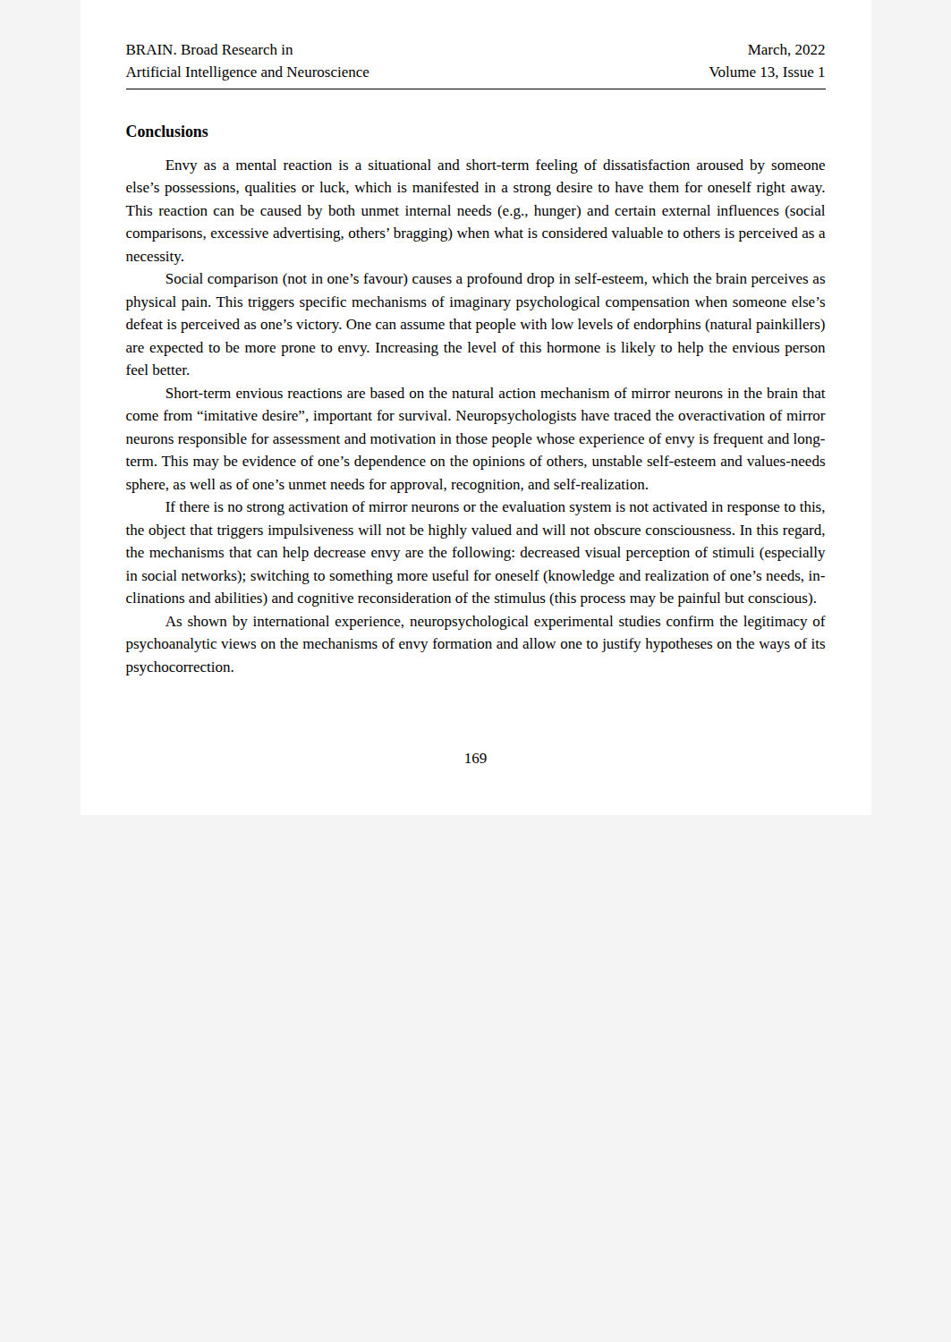| BRAIN. Broad Research in Artificial Intelligence and Neuroscience | March, 2022 Volume 13, Issue 1 |
Conclusions
Envy as a mental reaction is a situational and short-term feeling of dissatisfaction aroused by someone else’s possessions, qualities or luck, which is manifested in a strong desire to have them for oneself right away. This reaction can be caused by both unmet internal needs (e.g., hunger) and certain external influences (social comparisons, excessive advertising, others’ bragging) when what is considered valuable to others is perceived as a necessity.
Social comparison (not in one’s favour) causes a profound drop in self-esteem, which the brain perceives as physical pain. This triggers specific mechanisms of imaginary psychological compensation when someone else’s defeat is perceived as one’s victory. One can assume that people with low levels of endorphins (natural painkillers) are expected to be more prone to envy. Increasing the level of this hormone is likely to help the envious person feel better.
Short-term envious reactions are based on the natural action mechanism of mirror neurons in the brain that come from “imitative desire”, important for survival. Neuropsychologists have traced the overactivation of mirror neurons responsible for assessment and motivation in those people whose experience of envy is frequent and long-term. This may be evidence of one’s dependence on the opinions of others, unstable self-esteem and values-needs sphere, as well as of one’s unmet needs for approval, recognition, and self-realization.
If there is no strong activation of mirror neurons or the evaluation system is not activated in response to this, the object that triggers impulsiveness will not be highly valued and will not obscure consciousness. In this regard, the mechanisms that can help decrease envy are the following: decreased visual perception of stimuli (especially in social networks); switching to something more useful for oneself (knowledge and realization of one’s needs, inclinations and abilities) and cognitive reconsideration of the stimulus (this process may be painful but conscious).
As shown by international experience, neuropsychological experimental studies confirm the legitimacy of psychoanalytic views on the mechanisms of envy formation and allow one to justify hypotheses on the ways of its psychocorrection.
169